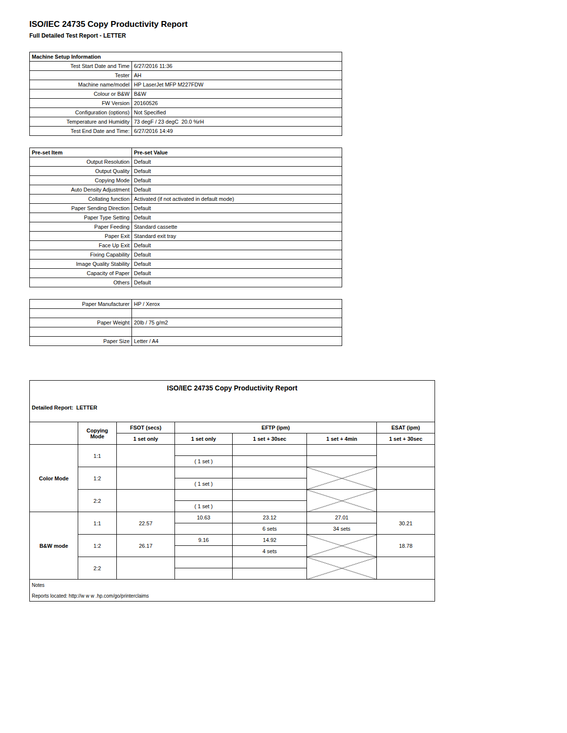ISO/IEC 24735 Copy Productivity Report
Full Detailed Test Report - LETTER
| Machine Setup Information |
| Test Start Date and Time | 6/27/2016 11:36 |
| Tester | AH |
| Machine name/model | HP LaserJet MFP M227FDW |
| Colour or B&W | B&W |
| FW Version | 20160526 |
| Configuration (options) | Not Specified |
| Temperature and Humidity | 73 degF / 23 degC 20.0 %rH |
| Test End Date and Time: | 6/27/2016 14:49 |
| Pre-set Item | Pre-set Value |
| Output Resolution | Default |
| Output Quality | Default |
| Copying Mode | Default |
| Auto Density Adjustment | Default |
| Collating function | Activated (if not activated in default mode) |
| Paper Sending Direction | Default |
| Paper Type Setting | Default |
| Paper Feeding | Standard cassette |
| Paper Exit | Standard exit tray |
| Face Up Exit | Default |
| Fixing Capability | Default |
| Image Quality Stability | Default |
| Capacity of Paper | Default |
| Others | Default |
| Paper Manufacturer | HP / Xerox |
| Paper Weight | 20lb / 75 g/m2 |
| Paper Size | Letter / A4 |
| ISO/IEC 24735 Copy Productivity Report |
| Detailed Report: LETTER |
| | Copying Mode | FSOT (secs) | EFTP (ipm) | ESAT (ipm) |
| 1 set only | 1 set only | 1 set + 30sec | 1 set + 4min | 1 set + 30sec |
| Color Mode | 1:1 | | | | | |
| ( 1 set ) | | |
| 1:2 | | | | | |
| ( 1 set ) | |
| 2:2 | | | | | |
| ( 1 set ) | |
| B&W mode | 1:1 | 22.57 | 10.63 | 23.12 | 27.01 | 30.21 |
| | 6 sets | 34 sets |
| 1:2 | 26.17 | 9.16 | 14.92 | | 18.78 |
| | 4 sets |
| 2:2 | | | | | |
| Notes |
| Reports located: http://w w w .hp.com/go/printerclaims |